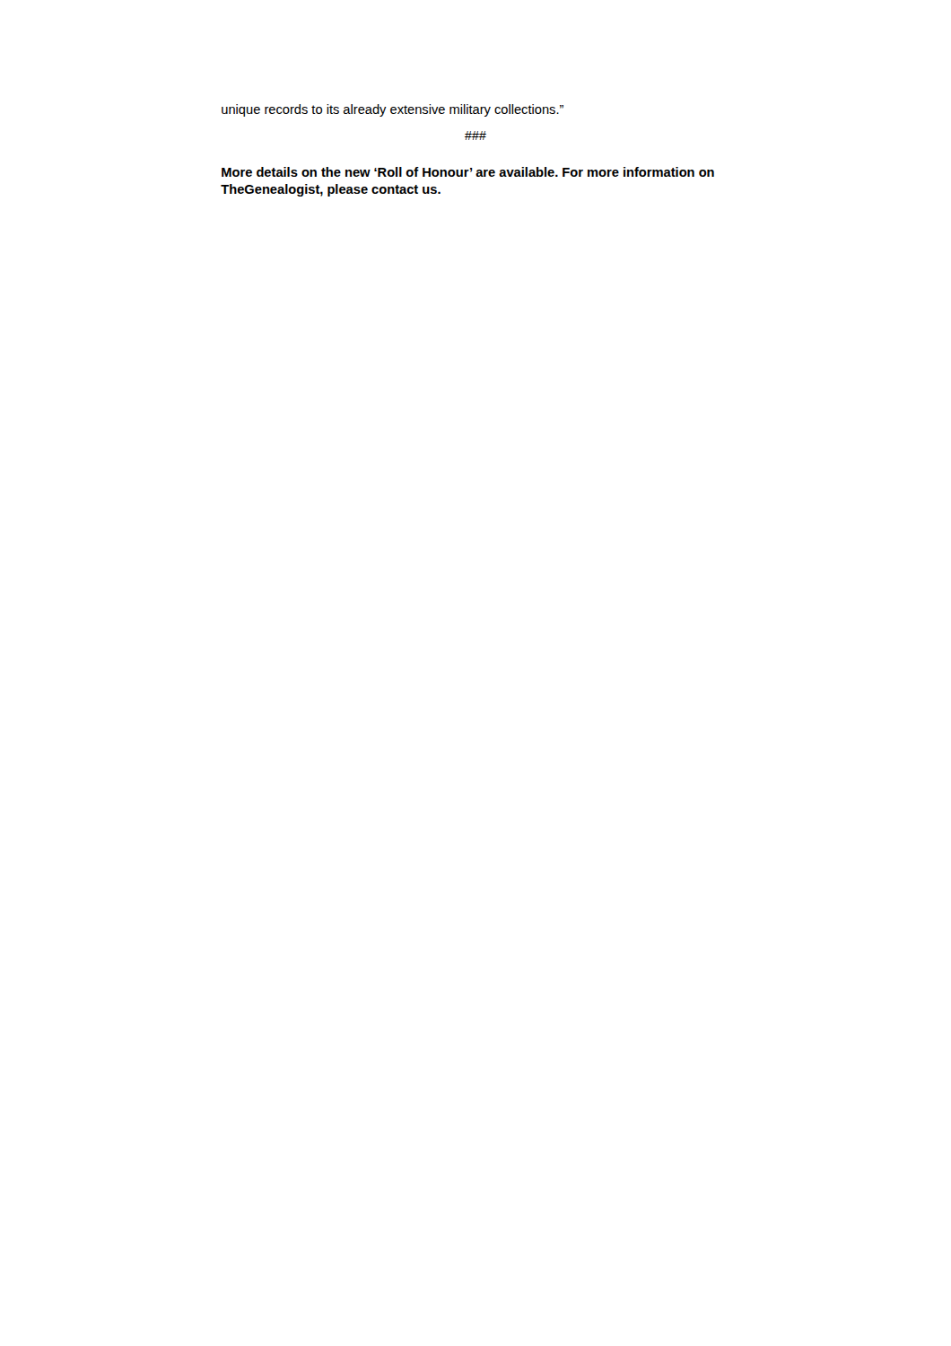unique records to its already extensive military collections.”
###
More details on the new ‘Roll of Honour’ are available. For more information on TheGenealogist, please contact us.